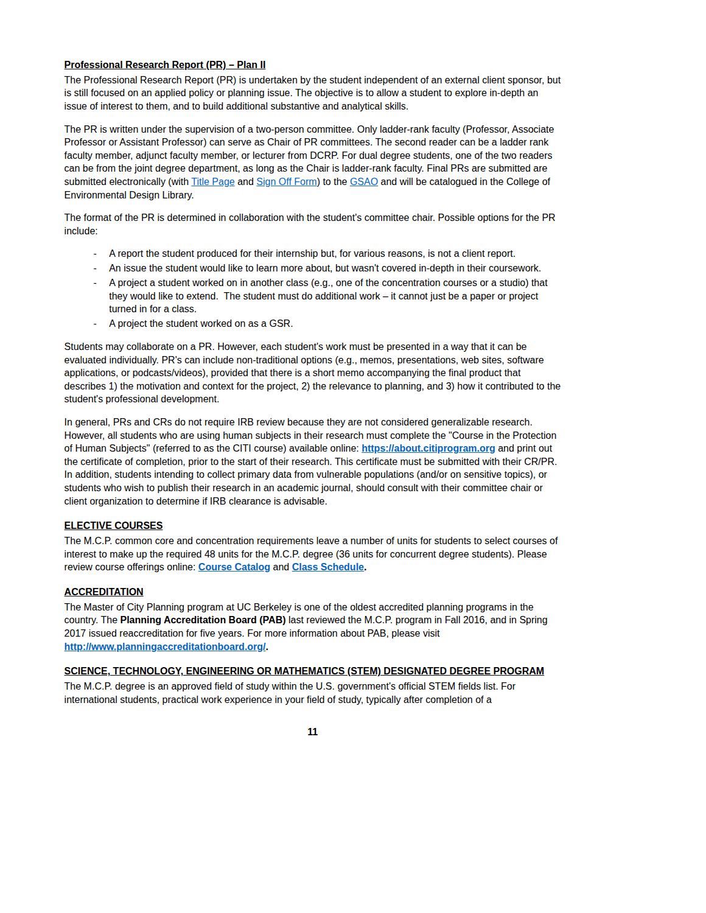Professional Research Report (PR) – Plan II
The Professional Research Report (PR) is undertaken by the student independent of an external client sponsor, but is still focused on an applied policy or planning issue. The objective is to allow a student to explore in-depth an issue of interest to them, and to build additional substantive and analytical skills.
The PR is written under the supervision of a two-person committee. Only ladder-rank faculty (Professor, Associate Professor or Assistant Professor) can serve as Chair of PR committees. The second reader can be a ladder rank faculty member, adjunct faculty member, or lecturer from DCRP. For dual degree students, one of the two readers can be from the joint degree department, as long as the Chair is ladder-rank faculty. Final PRs are submitted are submitted electronically (with Title Page and Sign Off Form) to the GSAO and will be catalogued in the College of Environmental Design Library.
The format of the PR is determined in collaboration with the student's committee chair. Possible options for the PR include:
A report the student produced for their internship but, for various reasons, is not a client report.
An issue the student would like to learn more about, but wasn't covered in-depth in their coursework.
A project a student worked on in another class (e.g., one of the concentration courses or a studio) that they would like to extend. The student must do additional work – it cannot just be a paper or project turned in for a class.
A project the student worked on as a GSR.
Students may collaborate on a PR. However, each student's work must be presented in a way that it can be evaluated individually. PR's can include non-traditional options (e.g., memos, presentations, web sites, software applications, or podcasts/videos), provided that there is a short memo accompanying the final product that describes 1) the motivation and context for the project, 2) the relevance to planning, and 3) how it contributed to the student's professional development.
In general, PRs and CRs do not require IRB review because they are not considered generalizable research. However, all students who are using human subjects in their research must complete the "Course in the Protection of Human Subjects" (referred to as the CITI course) available online: https://about.citiprogram.org and print out the certificate of completion, prior to the start of their research. This certificate must be submitted with their CR/PR. In addition, students intending to collect primary data from vulnerable populations (and/or on sensitive topics), or students who wish to publish their research in an academic journal, should consult with their committee chair or client organization to determine if IRB clearance is advisable.
Elective Courses
The M.C.P. common core and concentration requirements leave a number of units for students to select courses of interest to make up the required 48 units for the M.C.P. degree (36 units for concurrent degree students). Please review course offerings online: Course Catalog and Class Schedule.
Accreditation
The Master of City Planning program at UC Berkeley is one of the oldest accredited planning programs in the country. The Planning Accreditation Board (PAB) last reviewed the M.C.P. program in Fall 2016, and in Spring 2017 issued reaccreditation for five years. For more information about PAB, please visit http://www.planningaccreditationboard.org/.
Science, Technology, Engineering or Mathematics (STEM) Designated Degree Program
The M.C.P. degree is an approved field of study within the U.S. government's official STEM fields list. For international students, practical work experience in your field of study, typically after completion of a
11